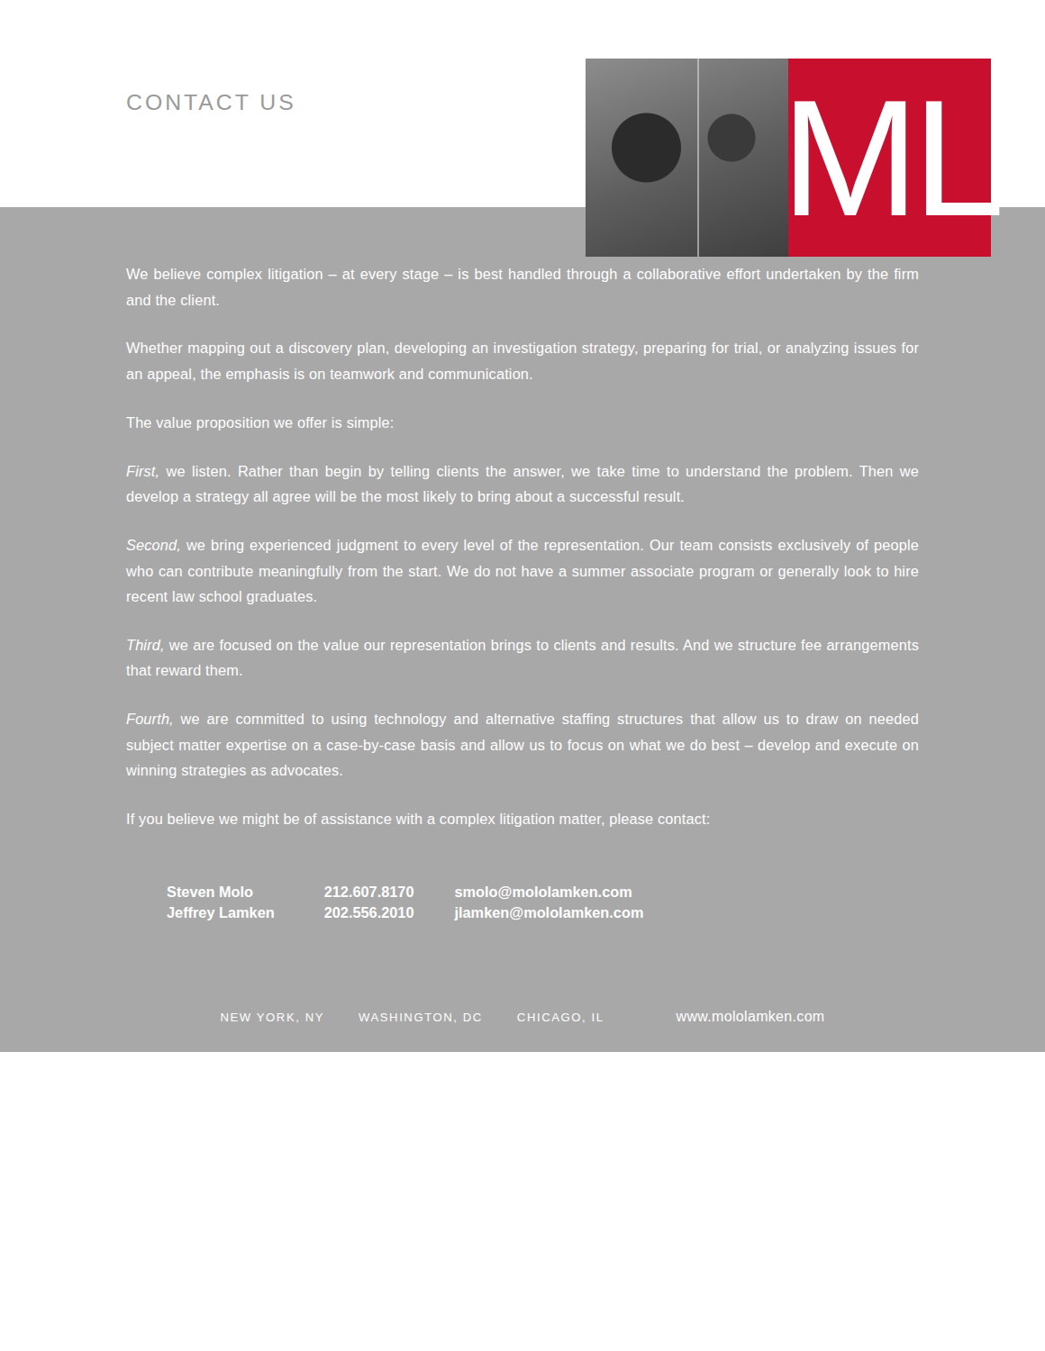Contact Us
ML
We believe complex litigation – at every stage – is best handled through a collaborative effort undertaken by the firm and the client.
Whether mapping out a discovery plan, developing an investigation strategy, preparing for trial, or analyzing issues for an appeal, the emphasis is on teamwork and communication.
The value proposition we offer is simple:
First, we listen. Rather than begin by telling clients the answer, we take time to understand the problem. Then we develop a strategy all agree will be the most likely to bring about a successful result.
Second, we bring experienced judgment to every level of the representation. Our team consists exclusively of people who can contribute meaningfully from the start. We do not have a summer associate program or generally look to hire recent law school graduates.
Third, we are focused on the value our representation brings to clients and results. And we structure fee arrangements that reward them.
Fourth, we are committed to using technology and alternative staffing structures that allow us to draw on needed subject matter expertise on a case-by-case basis and allow us to focus on what we do best – develop and execute on winning strategies as advocates.
If you believe we might be of assistance with a complex litigation matter, please contact:
| Steven Molo | 212.607.8170 | smolo@mololamken.com |
| Jeffrey Lamken | 202.556.2010 | jlamken@mololamken.com |
NEW YORK, NY WASHINGTON, DC CHICAGO, IL
www.mololamken.com